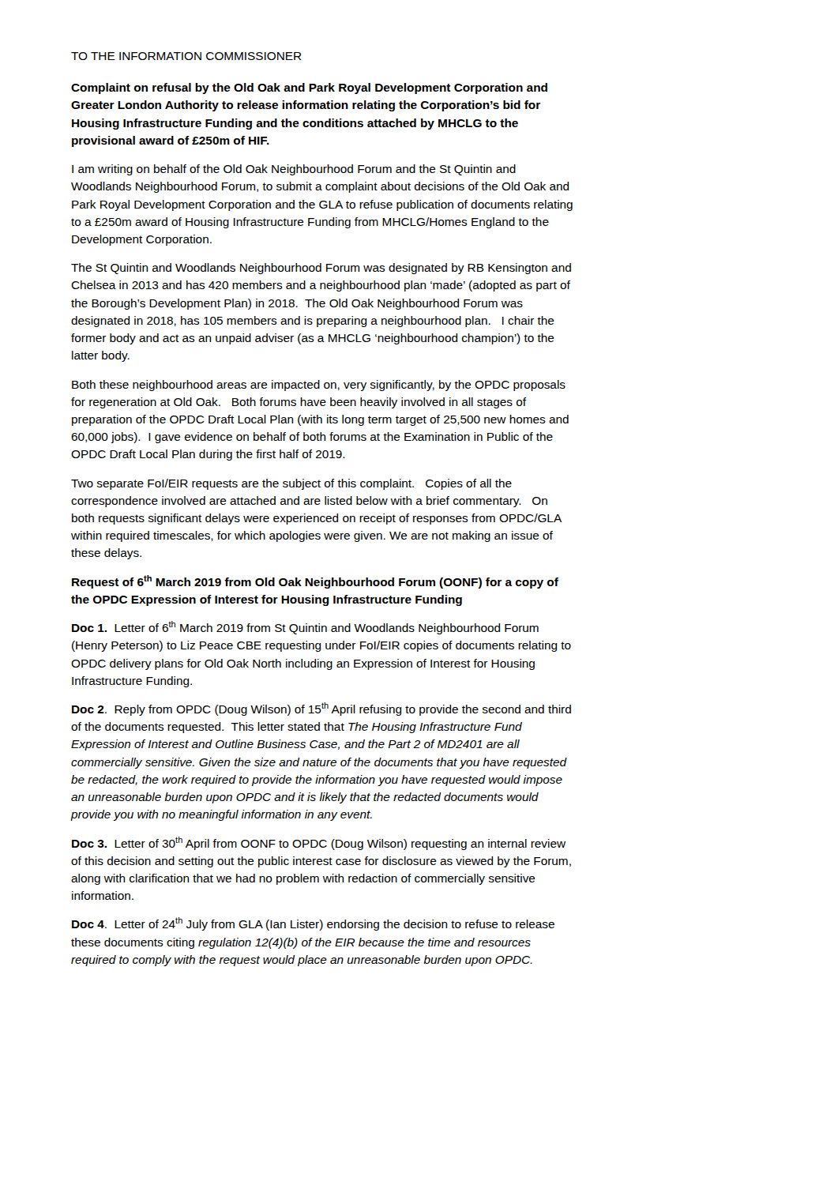TO THE INFORMATION COMMISSIONER
Complaint on refusal by the Old Oak and Park Royal Development Corporation and Greater London Authority to release information relating the Corporation’s bid for Housing Infrastructure Funding and the conditions attached by MHCLG to the provisional award of £250m of HIF.
I am writing on behalf of the Old Oak Neighbourhood Forum and the St Quintin and Woodlands Neighbourhood Forum, to submit a complaint about decisions of the Old Oak and Park Royal Development Corporation and the GLA to refuse publication of documents relating to a £250m award of Housing Infrastructure Funding from MHCLG/Homes England to the Development Corporation.
The St Quintin and Woodlands Neighbourhood Forum was designated by RB Kensington and Chelsea in 2013 and has 420 members and a neighbourhood plan ‘made’ (adopted as part of the Borough’s Development Plan) in 2018. The Old Oak Neighbourhood Forum was designated in 2018, has 105 members and is preparing a neighbourhood plan. I chair the former body and act as an unpaid adviser (as a MHCLG ‘neighbourhood champion’) to the latter body.
Both these neighbourhood areas are impacted on, very significantly, by the OPDC proposals for regeneration at Old Oak. Both forums have been heavily involved in all stages of preparation of the OPDC Draft Local Plan (with its long term target of 25,500 new homes and 60,000 jobs). I gave evidence on behalf of both forums at the Examination in Public of the OPDC Draft Local Plan during the first half of 2019.
Two separate FoI/EIR requests are the subject of this complaint. Copies of all the correspondence involved are attached and are listed below with a brief commentary. On both requests significant delays were experienced on receipt of responses from OPDC/GLA within required timescales, for which apologies were given. We are not making an issue of these delays.
Request of 6th March 2019 from Old Oak Neighbourhood Forum (OONF) for a copy of the OPDC Expression of Interest for Housing Infrastructure Funding
Doc 1. Letter of 6th March 2019 from St Quintin and Woodlands Neighbourhood Forum (Henry Peterson) to Liz Peace CBE requesting under FoI/EIR copies of documents relating to OPDC delivery plans for Old Oak North including an Expression of Interest for Housing Infrastructure Funding.
Doc 2. Reply from OPDC (Doug Wilson) of 15th April refusing to provide the second and third of the documents requested. This letter stated that The Housing Infrastructure Fund Expression of Interest and Outline Business Case, and the Part 2 of MD2401 are all commercially sensitive. Given the size and nature of the documents that you have requested be redacted, the work required to provide the information you have requested would impose an unreasonable burden upon OPDC and it is likely that the redacted documents would provide you with no meaningful information in any event.
Doc 3. Letter of 30th April from OONF to OPDC (Doug Wilson) requesting an internal review of this decision and setting out the public interest case for disclosure as viewed by the Forum, along with clarification that we had no problem with redaction of commercially sensitive information.
Doc 4. Letter of 24th July from GLA (Ian Lister) endorsing the decision to refuse to release these documents citing regulation 12(4)(b) of the EIR because the time and resources required to comply with the request would place an unreasonable burden upon OPDC.